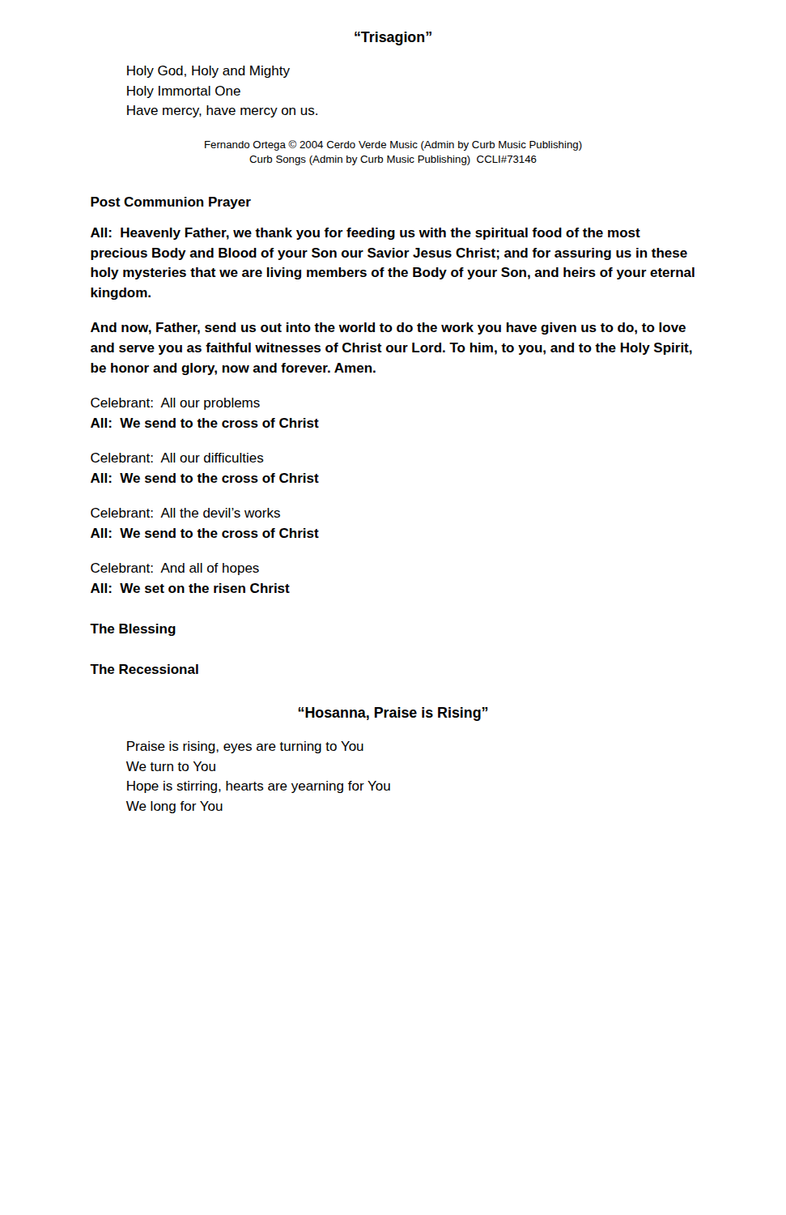“Trisagion”
Holy God, Holy and Mighty
Holy Immortal One
Have mercy, have mercy on us.
Fernando Ortega © 2004 Cerdo Verde Music (Admin by Curb Music Publishing)
Curb Songs (Admin by Curb Music Publishing) CCLI#73146
Post Communion Prayer
All: Heavenly Father, we thank you for feeding us with the spiritual food of the most precious Body and Blood of your Son our Savior Jesus Christ; and for assuring us in these holy mysteries that we are living members of the Body of your Son, and heirs of your eternal kingdom.
And now, Father, send us out into the world to do the work you have given us to do, to love and serve you as faithful witnesses of Christ our Lord. To him, to you, and to the Holy Spirit, be honor and glory, now and forever. Amen.
Celebrant: All our problems
All: We send to the cross of Christ
Celebrant: All our difficulties
All: We send to the cross of Christ
Celebrant: All the devil’s works
All: We send to the cross of Christ
Celebrant: And all of hopes
All: We set on the risen Christ
The Blessing
The Recessional
“Hosanna, Praise is Rising”
Praise is rising, eyes are turning to You
We turn to You
Hope is stirring, hearts are yearning for You
We long for You